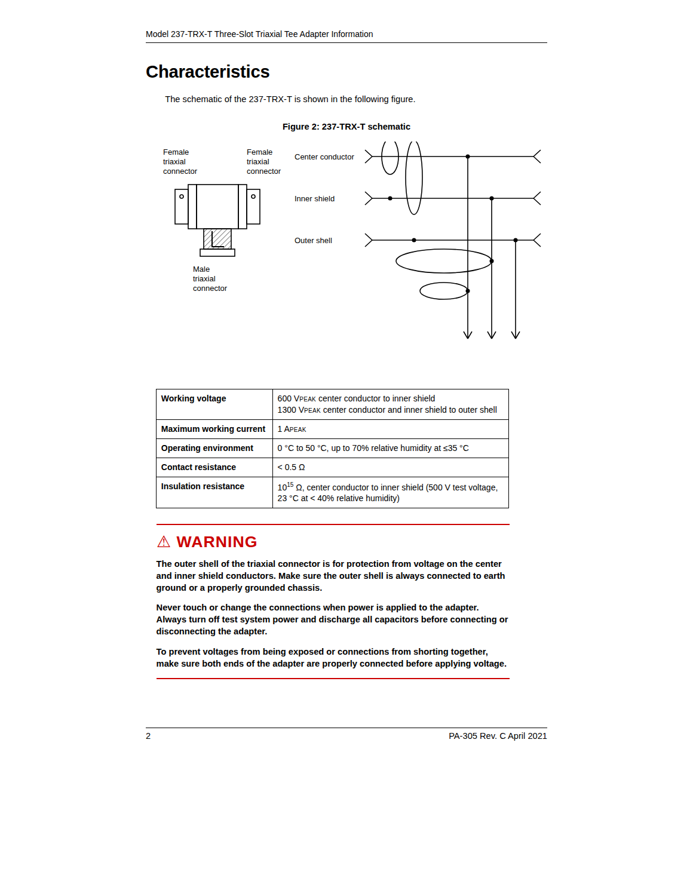Model 237-TRX-T Three-Slot Triaxial Tee Adapter Information
Characteristics
The schematic of the 237-TRX-T is shown in the following figure.
Figure 2: 237-TRX-T schematic
Female triaxial connector Female triaxial connector Male triaxial connector Center conductor Inner shield Outer shell
| Working voltage | 600 V PEAK center conductor to inner shield 1300 V PEAK center conductor and inner shield to outer shell |
| Maximum working current | 1 A PEAK |
| Operating environment | 0 °C to 50 °C, up to 70% relative humidity at ≤35 °C |
| Contact resistance | < 0.5 Ω |
| Insulation resistance | 10 15 Ω, center conductor to inner shield (500 V test voltage, 23 °C at < 40% relative humidity) |
⚠ WARNING
The outer shell of the triaxial connector is for protection from voltage on the center and inner shield conductors. Make sure the outer shell is always connected to earth ground or a properly grounded chassis.
Never touch or change the connections when power is applied to the adapter. Always turn off test system power and discharge all capacitors before connecting or disconnecting the adapter.
To prevent voltages from being exposed or connections from shorting together, make sure both ends of the adapter are properly connected before applying voltage.
2 PA-305 Rev. C April 2021